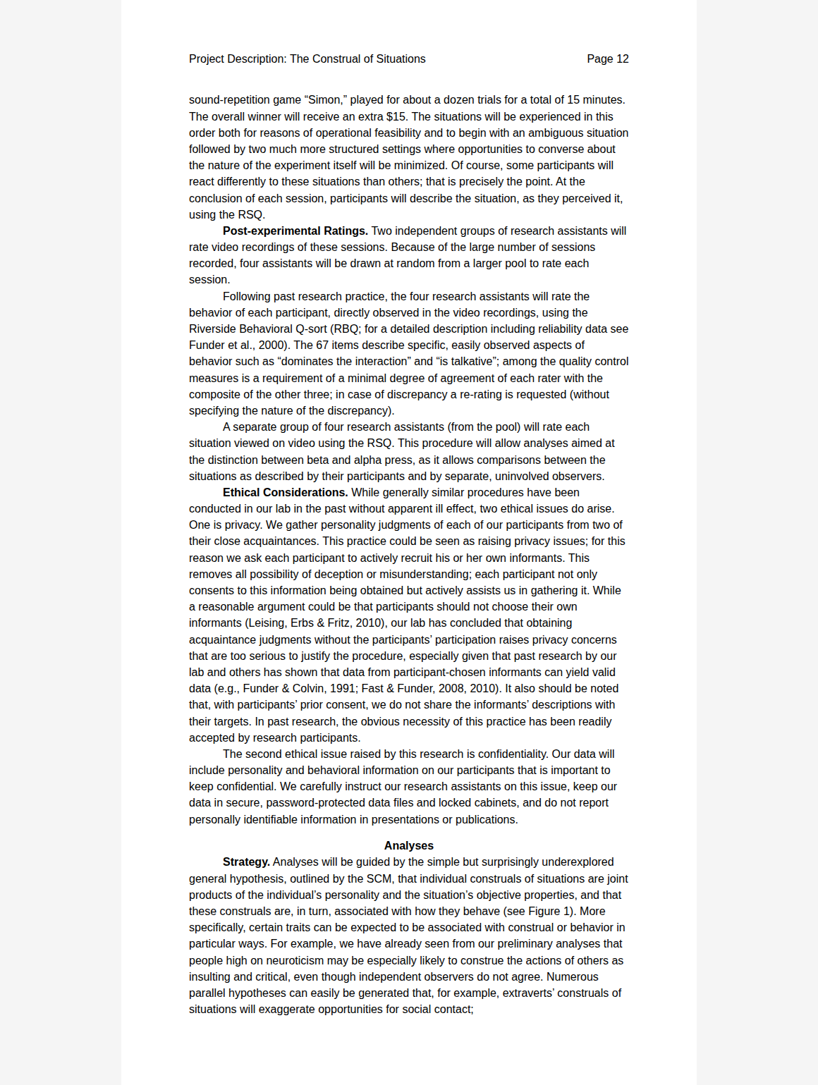Project Description: The Construal of Situations Page 12
sound-repetition game “Simon,” played for about a dozen trials for a total of 15 minutes. The overall winner will receive an extra $15. The situations will be experienced in this order both for reasons of operational feasibility and to begin with an ambiguous situation followed by two much more structured settings where opportunities to converse about the nature of the experiment itself will be minimized. Of course, some participants will react differently to these situations than others; that is precisely the point. At the conclusion of each session, participants will describe the situation, as they perceived it, using the RSQ.
Post-experimental Ratings. Two independent groups of research assistants will rate video recordings of these sessions. Because of the large number of sessions recorded, four assistants will be drawn at random from a larger pool to rate each session.
Following past research practice, the four research assistants will rate the behavior of each participant, directly observed in the video recordings, using the Riverside Behavioral Q-sort (RBQ; for a detailed description including reliability data see Funder et al., 2000). The 67 items describe specific, easily observed aspects of behavior such as “dominates the interaction” and “is talkative”; among the quality control measures is a requirement of a minimal degree of agreement of each rater with the composite of the other three; in case of discrepancy a re-rating is requested (without specifying the nature of the discrepancy).
A separate group of four research assistants (from the pool) will rate each situation viewed on video using the RSQ. This procedure will allow analyses aimed at the distinction between beta and alpha press, as it allows comparisons between the situations as described by their participants and by separate, uninvolved observers.
Ethical Considerations. While generally similar procedures have been conducted in our lab in the past without apparent ill effect, two ethical issues do arise. One is privacy. We gather personality judgments of each of our participants from two of their close acquaintances. This practice could be seen as raising privacy issues; for this reason we ask each participant to actively recruit his or her own informants. This removes all possibility of deception or misunderstanding; each participant not only consents to this information being obtained but actively assists us in gathering it. While a reasonable argument could be that participants should not choose their own informants (Leising, Erbs & Fritz, 2010), our lab has concluded that obtaining acquaintance judgments without the participants’ participation raises privacy concerns that are too serious to justify the procedure, especially given that past research by our lab and others has shown that data from participant-chosen informants can yield valid data (e.g., Funder & Colvin, 1991; Fast & Funder, 2008, 2010). It also should be noted that, with participants’ prior consent, we do not share the informants’ descriptions with their targets. In past research, the obvious necessity of this practice has been readily accepted by research participants.
The second ethical issue raised by this research is confidentiality. Our data will include personality and behavioral information on our participants that is important to keep confidential. We carefully instruct our research assistants on this issue, keep our data in secure, password-protected data files and locked cabinets, and do not report personally identifiable information in presentations or publications.
Analyses
Strategy. Analyses will be guided by the simple but surprisingly underexplored general hypothesis, outlined by the SCM, that individual construals of situations are joint products of the individual’s personality and the situation’s objective properties, and that these construals are, in turn, associated with how they behave (see Figure 1). More specifically, certain traits can be expected to be associated with construal or behavior in particular ways. For example, we have already seen from our preliminary analyses that people high on neuroticism may be especially likely to construe the actions of others as insulting and critical, even though independent observers do not agree. Numerous parallel hypotheses can easily be generated that, for example, extraverts’ construals of situations will exaggerate opportunities for social contact;